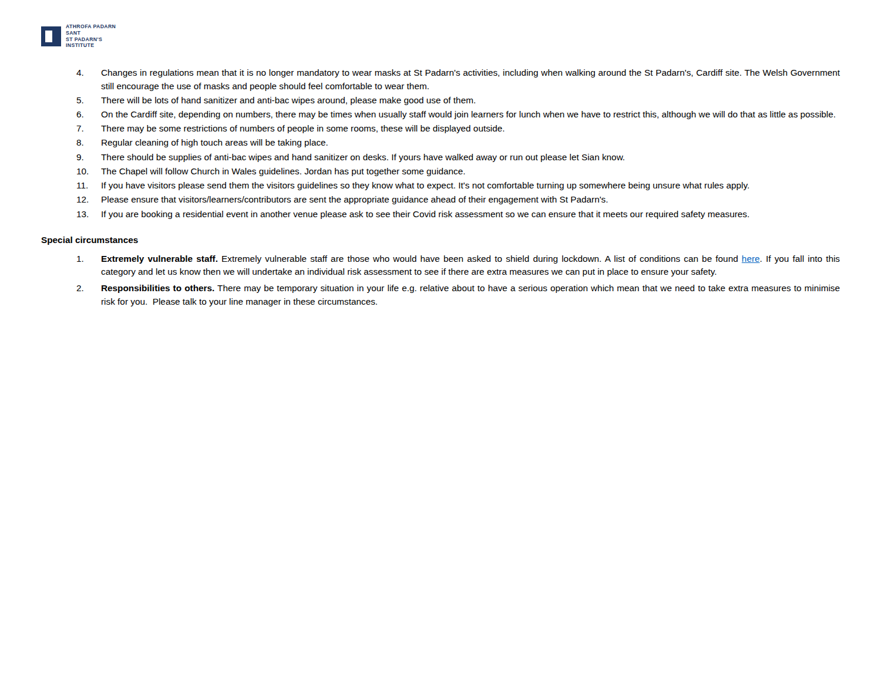Athrofa Padarn Sant
St Padarn's Institute
Changes in regulations mean that it is no longer mandatory to wear masks at St Padarn's activities, including when walking around the St Padarn's, Cardiff site. The Welsh Government still encourage the use of masks and people should feel comfortable to wear them.
There will be lots of hand sanitizer and anti-bac wipes around, please make good use of them.
On the Cardiff site, depending on numbers, there may be times when usually staff would join learners for lunch when we have to restrict this, although we will do that as little as possible.
There may be some restrictions of numbers of people in some rooms, these will be displayed outside.
Regular cleaning of high touch areas will be taking place.
There should be supplies of anti-bac wipes and hand sanitizer on desks. If yours have walked away or run out please let Sian know.
The Chapel will follow Church in Wales guidelines. Jordan has put together some guidance.
If you have visitors please send them the visitors guidelines so they know what to expect. It's not comfortable turning up somewhere being unsure what rules apply.
Please ensure that visitors/learners/contributors are sent the appropriate guidance ahead of their engagement with St Padarn's.
If you are booking a residential event in another venue please ask to see their Covid risk assessment so we can ensure that it meets our required safety measures.
Special circumstances
Extremely vulnerable staff. Extremely vulnerable staff are those who would have been asked to shield during lockdown. A list of conditions can be found here. If you fall into this category and let us know then we will undertake an individual risk assessment to see if there are extra measures we can put in place to ensure your safety.
Responsibilities to others. There may be temporary situation in your life e.g. relative about to have a serious operation which mean that we need to take extra measures to minimise risk for you. Please talk to your line manager in these circumstances.